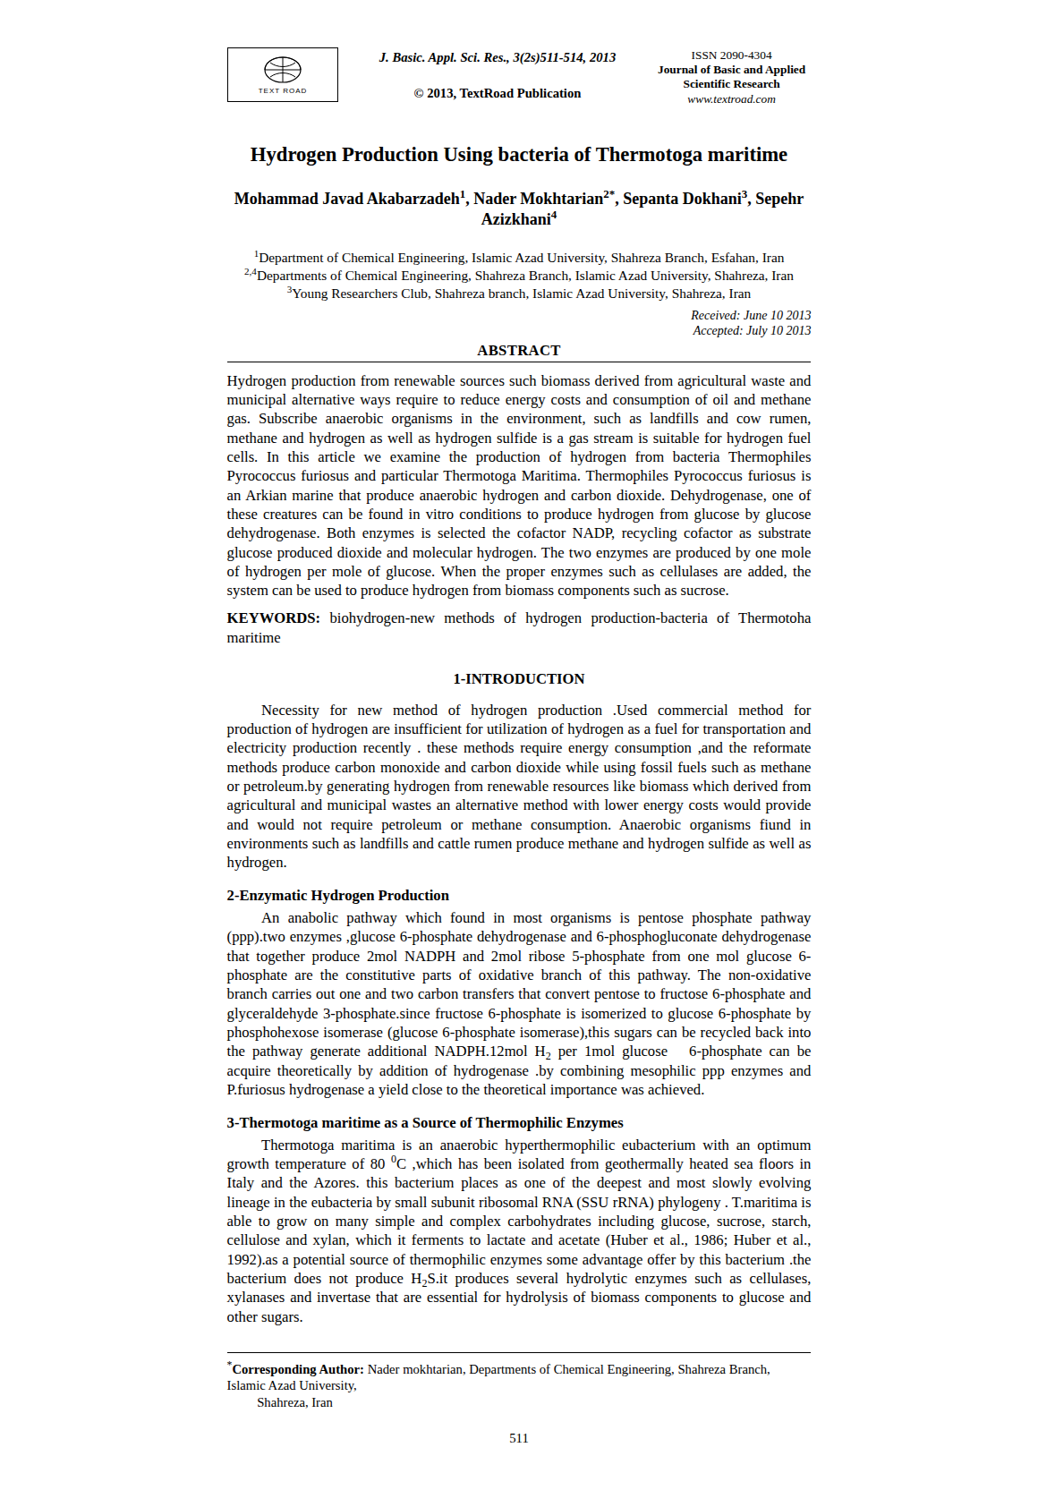TEXT ROAD
J. Basic. Appl. Sci. Res., 3(2s)511-514, 2013
© 2013, TextRoad Publication
ISSN 2090-4304
Journal of Basic and Applied
Scientific Research
www.textroad.com
Hydrogen Production Using bacteria of Thermotoga maritime
Mohammad Javad Akabarzadeh1, Nader Mokhtarian2*, Sepanta Dokhani3, Sepehr Azizkhani4
1Department of Chemical Engineering, Islamic Azad University, Shahreza Branch, Esfahan, Iran
2,4Departments of Chemical Engineering, Shahreza Branch, Islamic Azad University, Shahreza, Iran
3Young Researchers Club, Shahreza branch, Islamic Azad University, Shahreza, Iran
Received: June 10 2013
Accepted: July 10 2013
ABSTRACT
Hydrogen production from renewable sources such biomass derived from agricultural waste and municipal alternative ways require to reduce energy costs and consumption of oil and methane gas. Subscribe anaerobic organisms in the environment, such as landfills and cow rumen, methane and hydrogen as well as hydrogen sulfide is a gas stream is suitable for hydrogen fuel cells. In this article we examine the production of hydrogen from bacteria Thermophiles Pyrococcus furiosus and particular Thermotoga Maritima. Thermophiles Pyrococcus furiosus is an Arkian marine that produce anaerobic hydrogen and carbon dioxide. Dehydrogenase, one of these creatures can be found in vitro conditions to produce hydrogen from glucose by glucose dehydrogenase. Both enzymes is selected the cofactor NADP, recycling cofactor as substrate glucose produced dioxide and molecular hydrogen. The two enzymes are produced by one mole of hydrogen per mole of glucose. When the proper enzymes such as cellulases are added, the system can be used to produce hydrogen from biomass components such as sucrose.
KEYWORDS: biohydrogen-new methods of hydrogen production-bacteria of Thermotoha maritime
1-INTRODUCTION
Necessity for new method of hydrogen production .Used commercial method for production of hydrogen are insufficient for utilization of hydrogen as a fuel for transportation and electricity production recently . these methods require energy consumption ,and the reformate methods produce carbon monoxide and carbon dioxide while using fossil fuels such as methane or petroleum.by generating hydrogen from renewable resources like biomass which derived from agricultural and municipal wastes an alternative method with lower energy costs would provide and would not require petroleum or methane consumption. Anaerobic organisms fiund in environments such as landfills and cattle rumen produce methane and hydrogen sulfide as well as hydrogen.
2-Enzymatic Hydrogen Production
An anabolic pathway which found in most organisms is pentose phosphate pathway (ppp).two enzymes ,glucose 6-phosphate dehydrogenase and 6-phosphogluconate dehydrogenase that together produce 2mol NADPH and 2mol ribose 5-phosphate from one mol glucose 6-phosphate are the constitutive parts of oxidative branch of this pathway. The non-oxidative branch carries out one and two carbon transfers that convert pentose to fructose 6-phosphate and glyceraldehyde 3-phosphate.since fructose 6-phosphate is isomerized to glucose 6-phosphate by phosphohexose isomerase (glucose 6-phosphate isomerase),this sugars can be recycled back into the pathway generate additional NADPH.12mol H2 per 1mol glucose 6-phosphate can be acquire theoretically by addition of hydrogenase .by combining mesophilic ppp enzymes and P.furiosus hydrogenase a yield close to the theoretical importance was achieved.
3-Thermotoga maritime as a Source of Thermophilic Enzymes
Thermotoga maritima is an anaerobic hyperthermophilic eubacterium with an optimum growth temperature of 80 0C ,which has been isolated from geothermally heated sea floors in Italy and the Azores. this bacterium places as one of the deepest and most slowly evolving lineage in the eubacteria by small subunit ribosomal RNA (SSU rRNA) phylogeny . T.maritima is able to grow on many simple and complex carbohydrates including glucose, sucrose, starch, cellulose and xylan, which it ferments to lactate and acetate (Huber et al., 1986; Huber et al., 1992).as a potential source of thermophilic enzymes some advantage offer by this bacterium .the bacterium does not produce H2S.it produces several hydrolytic enzymes such as cellulases, xylanases and invertase that are essential for hydrolysis of biomass components to glucose and other sugars.
*Corresponding Author: Nader mokhtarian, Departments of Chemical Engineering, Shahreza Branch, Islamic Azad University, Shahreza, Iran
511